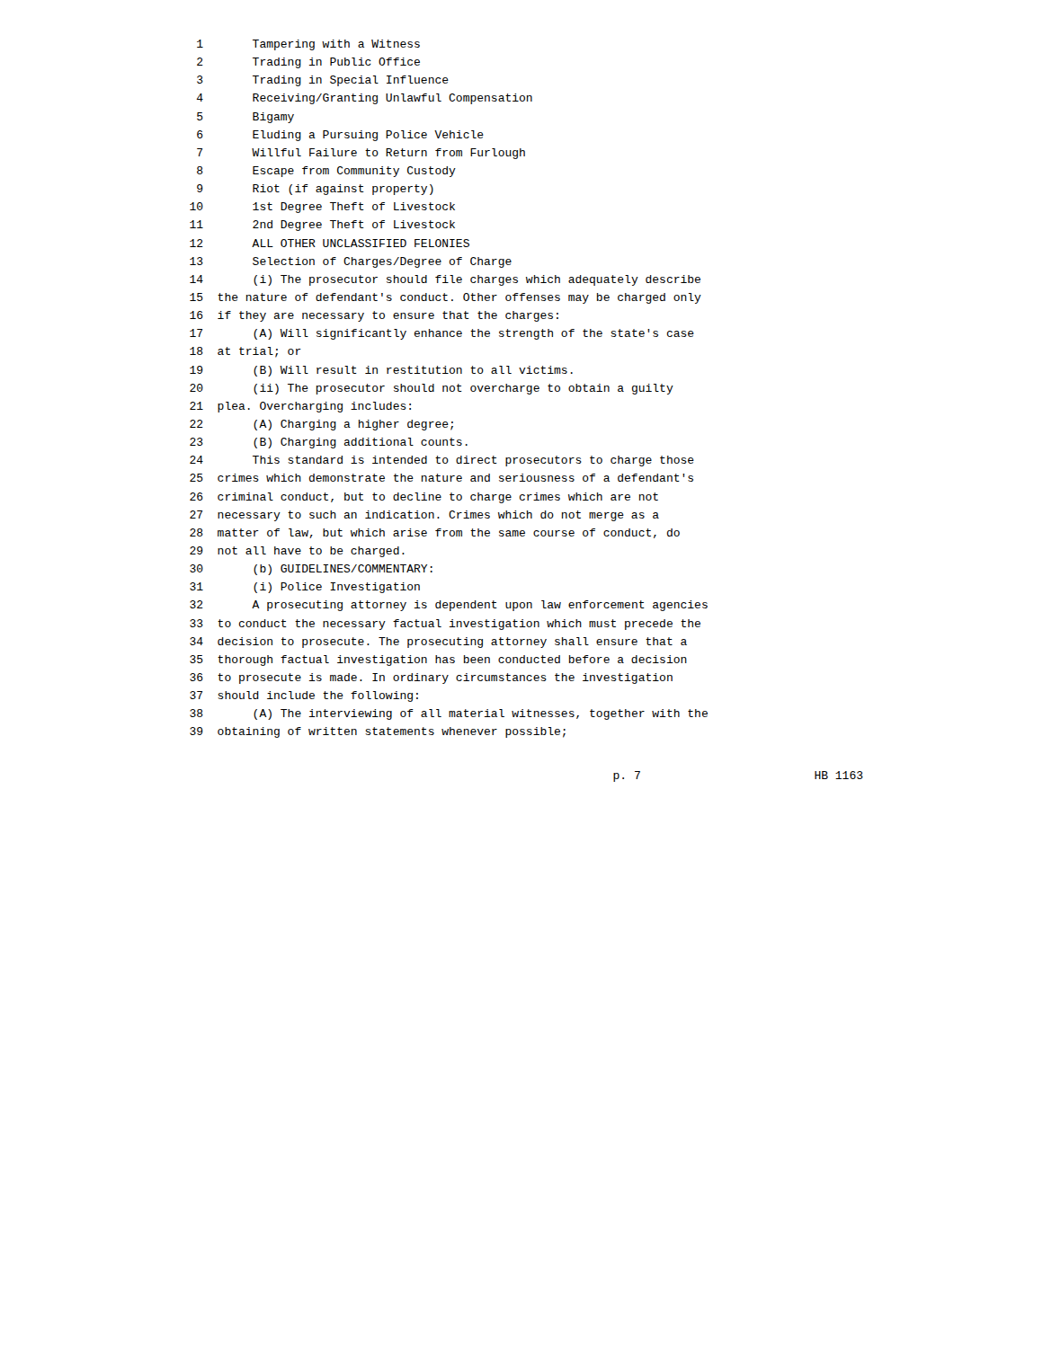Tampering with a Witness
Trading in Public Office
Trading in Special Influence
Receiving/Granting Unlawful Compensation
Bigamy
Eluding a Pursuing Police Vehicle
Willful Failure to Return from Furlough
Escape from Community Custody
Riot (if against property)
1st Degree Theft of Livestock
2nd Degree Theft of Livestock
ALL OTHER UNCLASSIFIED FELONIES
Selection of Charges/Degree of Charge
(i) The prosecutor should file charges which adequately describe
the nature of defendant's conduct. Other offenses may be charged only
if they are necessary to ensure that the charges:
(A) Will significantly enhance the strength of the state's case
at trial; or
(B) Will result in restitution to all victims.
(ii) The prosecutor should not overcharge to obtain a guilty
plea. Overcharging includes:
(A) Charging a higher degree;
(B) Charging additional counts.
This standard is intended to direct prosecutors to charge those
crimes which demonstrate the nature and seriousness of a defendant's
criminal conduct, but to decline to charge crimes which are not
necessary to such an indication. Crimes which do not merge as a
matter of law, but which arise from the same course of conduct, do
not all have to be charged.
(b) GUIDELINES/COMMENTARY:
(i) Police Investigation
A prosecuting attorney is dependent upon law enforcement agencies
to conduct the necessary factual investigation which must precede the
decision to prosecute. The prosecuting attorney shall ensure that a
thorough factual investigation has been conducted before a decision
to prosecute is made. In ordinary circumstances the investigation
should include the following:
(A) The interviewing of all material witnesses, together with the
obtaining of written statements whenever possible;
p. 7 HB 1163